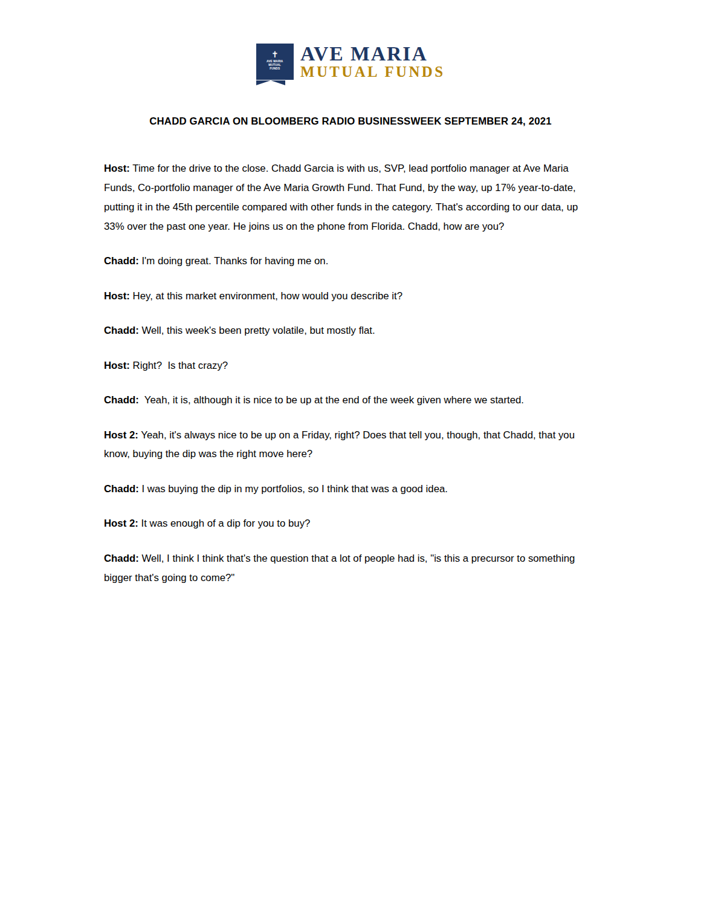✝ AVE MARIA
MUTUAL
FUNDS
AVE MARIA MUTUAL FUNDS
CHADD GARCIA ON BLOOMBERG RADIO BUSINESSWEEK SEPTEMBER 24, 2021
Host: Time for the drive to the close. Chadd Garcia is with us, SVP, lead portfolio manager at Ave Maria Funds, Co-portfolio manager of the Ave Maria Growth Fund. That Fund, by the way, up 17% year-to-date, putting it in the 45th percentile compared with other funds in the category. That's according to our data, up 33% over the past one year. He joins us on the phone from Florida. Chadd, how are you?
Chadd: I'm doing great. Thanks for having me on.
Host: Hey, at this market environment, how would you describe it?
Chadd: Well, this week's been pretty volatile, but mostly flat.
Host: Right? Is that crazy?
Chadd: Yeah, it is, although it is nice to be up at the end of the week given where we started.
Host 2: Yeah, it's always nice to be up on a Friday, right? Does that tell you, though, that Chadd, that you know, buying the dip was the right move here?
Chadd: I was buying the dip in my portfolios, so I think that was a good idea.
Host 2: It was enough of a dip for you to buy?
Chadd: Well, I think I think that's the question that a lot of people had is, "is this a precursor to something bigger that's going to come?"